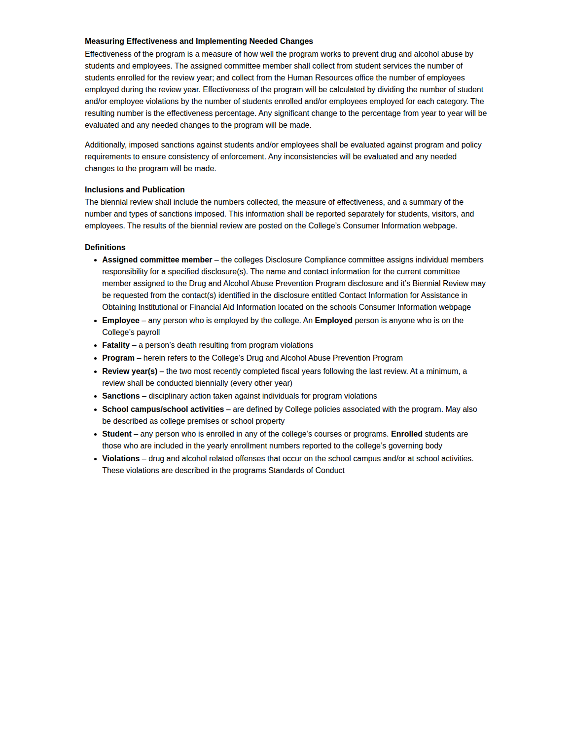Measuring Effectiveness and Implementing Needed Changes
Effectiveness of the program is a measure of how well the program works to prevent drug and alcohol abuse by students and employees. The assigned committee member shall collect from student services the number of students enrolled for the review year; and collect from the Human Resources office the number of employees employed during the review year. Effectiveness of the program will be calculated by dividing the number of student and/or employee violations by the number of students enrolled and/or employees employed for each category. The resulting number is the effectiveness percentage. Any significant change to the percentage from year to year will be evaluated and any needed changes to the program will be made.
Additionally, imposed sanctions against students and/or employees shall be evaluated against program and policy requirements to ensure consistency of enforcement. Any inconsistencies will be evaluated and any needed changes to the program will be made.
Inclusions and Publication
The biennial review shall include the numbers collected, the measure of effectiveness, and a summary of the number and types of sanctions imposed. This information shall be reported separately for students, visitors, and employees. The results of the biennial review are posted on the College’s Consumer Information webpage.
Definitions
Assigned committee member – the colleges Disclosure Compliance committee assigns individual members responsibility for a specified disclosure(s). The name and contact information for the current committee member assigned to the Drug and Alcohol Abuse Prevention Program disclosure and it’s Biennial Review may be requested from the contact(s) identified in the disclosure entitled Contact Information for Assistance in Obtaining Institutional or Financial Aid Information located on the schools Consumer Information webpage
Employee – any person who is employed by the college. An Employed person is anyone who is on the College’s payroll
Fatality – a person’s death resulting from program violations
Program – herein refers to the College’s Drug and Alcohol Abuse Prevention Program
Review year(s) – the two most recently completed fiscal years following the last review. At a minimum, a review shall be conducted biennially (every other year)
Sanctions – disciplinary action taken against individuals for program violations
School campus/school activities – are defined by College policies associated with the program. May also be described as college premises or school property
Student – any person who is enrolled in any of the college’s courses or programs. Enrolled students are those who are included in the yearly enrollment numbers reported to the college’s governing body
Violations – drug and alcohol related offenses that occur on the school campus and/or at school activities. These violations are described in the programs Standards of Conduct